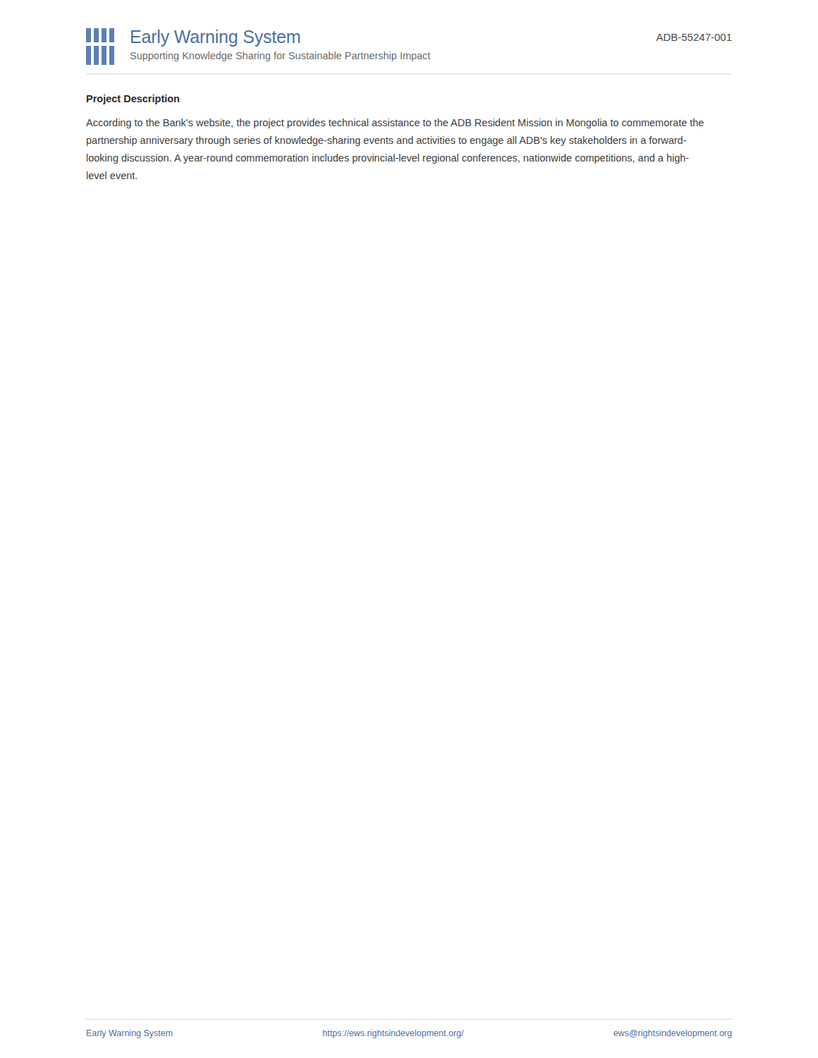Early Warning System
Supporting Knowledge Sharing for Sustainable Partnership Impact
ADB-55247-001
Project Description
According to the Bank's website, the project provides technical assistance to the ADB Resident Mission in Mongolia to commemorate the partnership anniversary through series of knowledge-sharing events and activities to engage all ADB's key stakeholders in a forward-looking discussion. A year-round commemoration includes provincial-level regional conferences, nationwide competitions, and a high-level event.
Early Warning System
https://ews.rightsindevelopment.org/
ews@rightsindevelopment.org